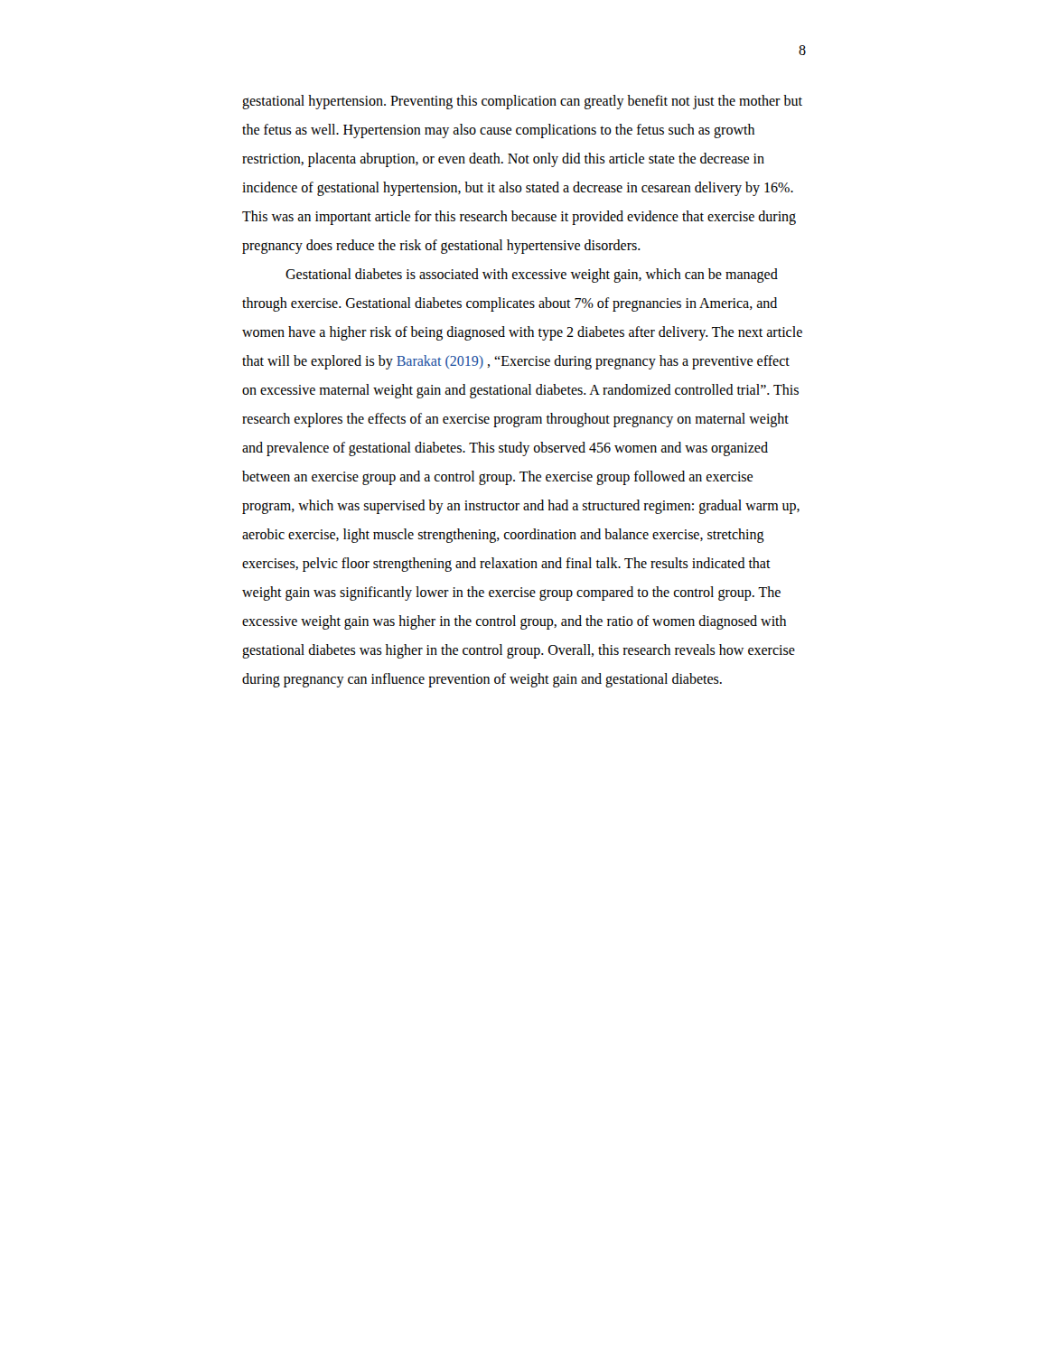8
gestational hypertension. Preventing this complication can greatly benefit not just the mother but the fetus as well. Hypertension may also cause complications to the fetus such as growth restriction, placenta abruption, or even death. Not only did this article state the decrease in incidence of gestational hypertension, but it also stated a decrease in cesarean delivery by 16%. This was an important article for this research because it provided evidence that exercise during pregnancy does reduce the risk of gestational hypertensive disorders.
Gestational diabetes is associated with excessive weight gain, which can be managed through exercise. Gestational diabetes complicates about 7% of pregnancies in America, and women have a higher risk of being diagnosed with type 2 diabetes after delivery. The next article that will be explored is by Barakat (2019) , “Exercise during pregnancy has a preventive effect on excessive maternal weight gain and gestational diabetes. A randomized controlled trial”. This research explores the effects of an exercise program throughout pregnancy on maternal weight and prevalence of gestational diabetes. This study observed 456 women and was organized between an exercise group and a control group. The exercise group followed an exercise program, which was supervised by an instructor and had a structured regimen: gradual warm up, aerobic exercise, light muscle strengthening, coordination and balance exercise, stretching exercises, pelvic floor strengthening and relaxation and final talk. The results indicated that weight gain was significantly lower in the exercise group compared to the control group. The excessive weight gain was higher in the control group, and the ratio of women diagnosed with gestational diabetes was higher in the control group. Overall, this research reveals how exercise during pregnancy can influence prevention of weight gain and gestational diabetes.